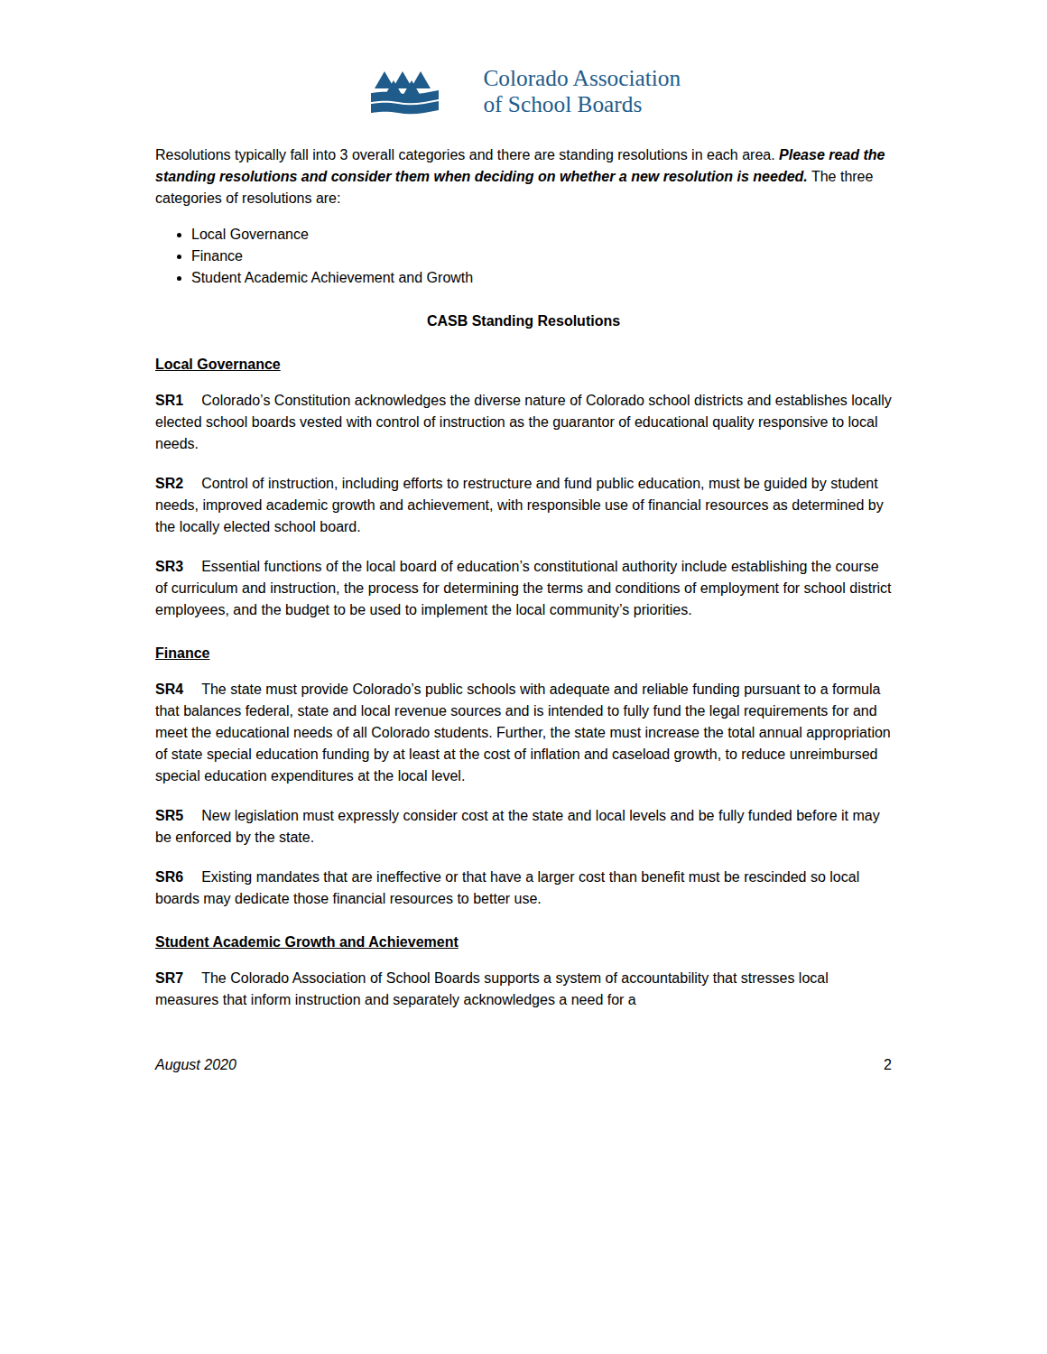Colorado Association of School Boards
Resolutions typically fall into 3 overall categories and there are standing resolutions in each area. Please read the standing resolutions and consider them when deciding on whether a new resolution is needed. The three categories of resolutions are:
Local Governance
Finance
Student Academic Achievement and Growth
CASB Standing Resolutions
Local Governance
SR1 Colorado’s Constitution acknowledges the diverse nature of Colorado school districts and establishes locally elected school boards vested with control of instruction as the guarantor of educational quality responsive to local needs.
SR2 Control of instruction, including efforts to restructure and fund public education, must be guided by student needs, improved academic growth and achievement, with responsible use of financial resources as determined by the locally elected school board.
SR3 Essential functions of the local board of education’s constitutional authority include establishing the course of curriculum and instruction, the process for determining the terms and conditions of employment for school district employees, and the budget to be used to implement the local community’s priorities.
Finance
SR4 The state must provide Colorado’s public schools with adequate and reliable funding pursuant to a formula that balances federal, state and local revenue sources and is intended to fully fund the legal requirements for and meet the educational needs of all Colorado students. Further, the state must increase the total annual appropriation of state special education funding by at least at the cost of inflation and caseload growth, to reduce unreimbursed special education expenditures at the local level.
SR5 New legislation must expressly consider cost at the state and local levels and be fully funded before it may be enforced by the state.
SR6 Existing mandates that are ineffective or that have a larger cost than benefit must be rescinded so local boards may dedicate those financial resources to better use.
Student Academic Growth and Achievement
SR7 The Colorado Association of School Boards supports a system of accountability that stresses local measures that inform instruction and separately acknowledges a need for a
August 2020 2